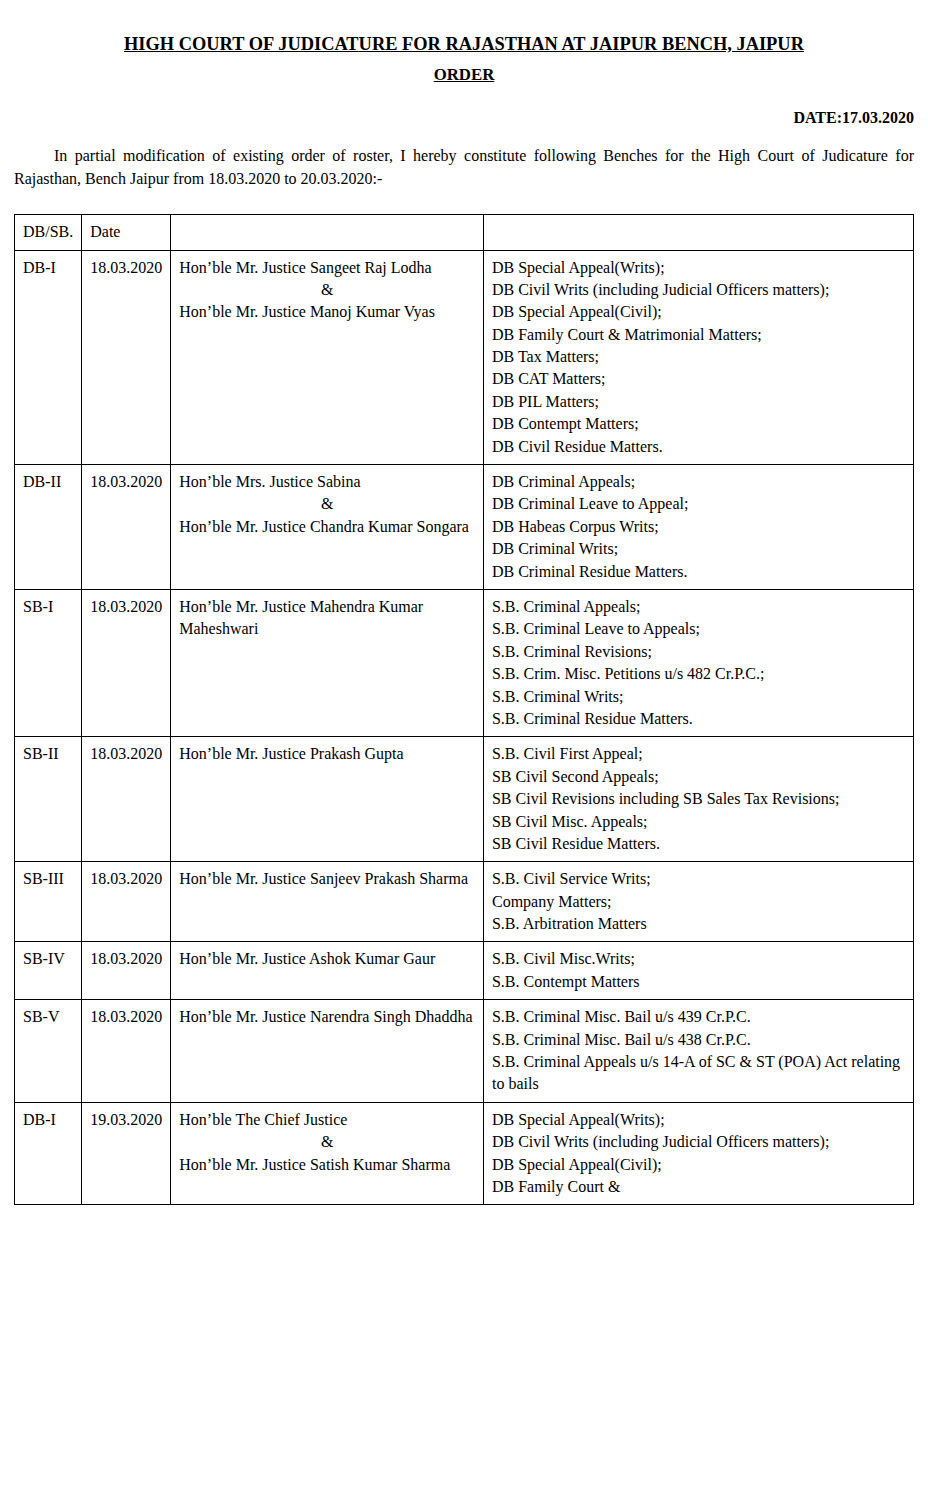HIGH COURT OF JUDICATURE FOR RAJASTHAN AT JAIPUR BENCH, JAIPUR
ORDER
DATE:17.03.2020
In partial modification of existing order of roster, I hereby constitute following Benches for the High Court of Judicature for Rajasthan, Bench Jaipur from 18.03.2020 to 20.03.2020:-
| DB/SB. | Date | | |
| --- | --- | --- | --- |
| DB-I | 18.03.2020 | Hon’ble Mr. Justice Sangeet Raj Lodha & Hon’ble Mr. Justice Manoj Kumar Vyas | DB Special Appeal(Writs); DB Civil Writs (including Judicial Officers matters); DB Special Appeal(Civil); DB Family Court & Matrimonial Matters; DB Tax Matters; DB CAT Matters; DB PIL Matters; DB Contempt Matters; DB Civil Residue Matters. |
| DB-II | 18.03.2020 | Hon’ble Mrs. Justice Sabina & Hon’ble Mr. Justice Chandra Kumar Songara | DB Criminal Appeals; DB Criminal Leave to Appeal; DB Habeas Corpus Writs; DB Criminal Writs; DB Criminal Residue Matters. |
| SB-I | 18.03.2020 | Hon’ble Mr. Justice Mahendra Kumar Maheshwari | S.B. Criminal Appeals; S.B. Criminal Leave to Appeals; S.B. Criminal Revisions; S.B. Crim. Misc. Petitions u/s 482 Cr.P.C.; S.B. Criminal Writs; S.B. Criminal Residue Matters. |
| SB-II | 18.03.2020 | Hon’ble Mr. Justice Prakash Gupta | S.B. Civil First Appeal; SB Civil Second Appeals; SB Civil Revisions including SB Sales Tax Revisions; SB Civil Misc. Appeals; SB Civil Residue Matters. |
| SB-III | 18.03.2020 | Hon’ble Mr. Justice Sanjeev Prakash Sharma | S.B. Civil Service Writs; Company Matters; S.B. Arbitration Matters |
| SB-IV | 18.03.2020 | Hon’ble Mr. Justice Ashok Kumar Gaur | S.B. Civil Misc.Writs; S.B. Contempt Matters |
| SB-V | 18.03.2020 | Hon’ble Mr. Justice Narendra Singh Dhaddha | S.B. Criminal Misc. Bail u/s 439 Cr.P.C. S.B. Criminal Misc. Bail u/s 438 Cr.P.C. S.B. Criminal Appeals u/s 14-A of SC & ST (POA) Act relating to bails |
| DB-I | 19.03.2020 | Hon’ble The Chief Justice & Hon’ble Mr. Justice Satish Kumar Sharma | DB Special Appeal(Writs); DB Civil Writs (including Judicial Officers matters); DB Special Appeal(Civil); DB Family Court & |